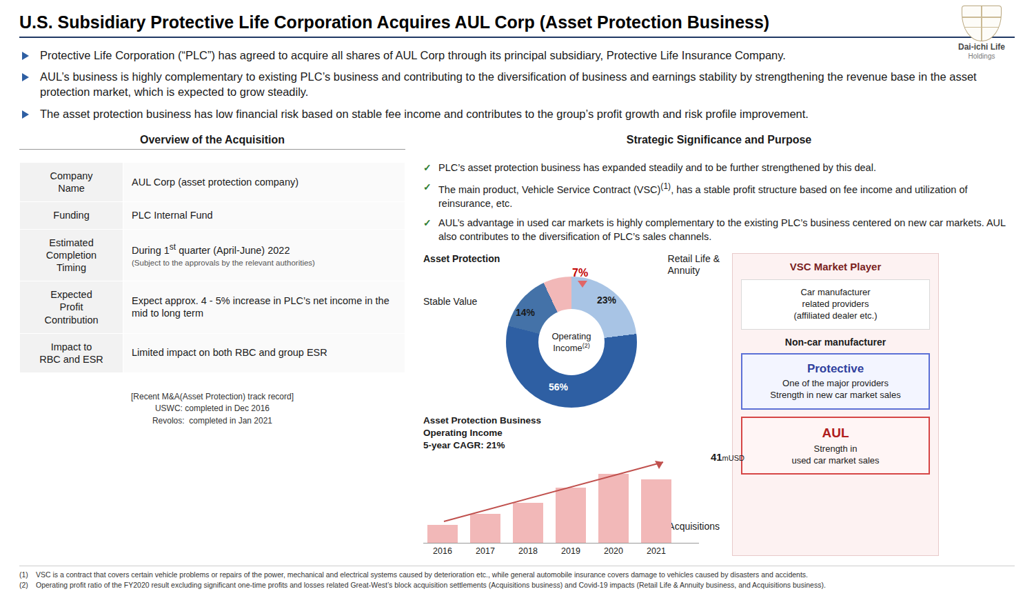U.S. Subsidiary Protective Life Corporation Acquires AUL Corp (Asset Protection Business)
Dai-ichi Life Holdings
Protective Life Corporation (“PLC”) has agreed to acquire all shares of AUL Corp through its principal subsidiary, Protective Life Insurance Company.
AUL’s business is highly complementary to existing PLC’s business and contributing to the diversification of business and earnings stability by strengthening the revenue base in the asset protection market, which is expected to grow steadily.
The asset protection business has low financial risk based on stable fee income and contributes to the group’s profit growth and risk profile improvement.
Overview of the Acquisition
| Company Name | AUL Corp (asset protection company) |
| Funding | PLC Internal Fund |
| Estimated Completion Timing | During 1 st quarter (April-June) 2022 (Subject to the approvals by the relevant authorities) |
| Expected Profit Contribution | Expect approx. 4 - 5% increase in PLC’s net income in the mid to long term |
| Impact to RBC and ESR | Limited impact on both RBC and group ESR |
[Recent M&A(Asset Protection) track record]
USWC: completed in Dec 2016
Revolos: completed in Jan 2021
Strategic Significance and Purpose
PLC’s asset protection business has expanded steadily and to be further strengthened by this deal.
The main product, Vehicle Service Contract (VSC)(1), has a stable profit structure based on fee income and utilization of reinsurance, etc.
AUL’s advantage in used car markets is highly complementary to the existing PLC’s business centered on new car markets. AUL also contributes to the diversification of PLC’s sales channels.
Asset Protection
Stable Value
Retail Life &
Annuity
Acquisitions
7% 23% 14% 56% Operating
Income(2)
Asset Protection Business
Operating Income
5-year CAGR: 21%
41mUSD
201620172018 201920202021
VSC Market Player
Car manufacturer
related providers
(affiliated dealer etc.)
Non-car manufacturer
Protective One of the major providers
Strength in new car market sales
AUL Strength in
used car market sales
(1) VSC is a contract that covers certain vehicle problems or repairs of the power, mechanical and electrical systems caused by deterioration etc., while general automobile insurance covers damage to vehicles caused by disasters and accidents.
(2) Operating profit ratio of the FY2020 result excluding significant one-time profits and losses related Great-West’s block acquisition settlements (Acquisitions business) and Covid-19 impacts (Retail Life & Annuity business, and Acquisitions business).